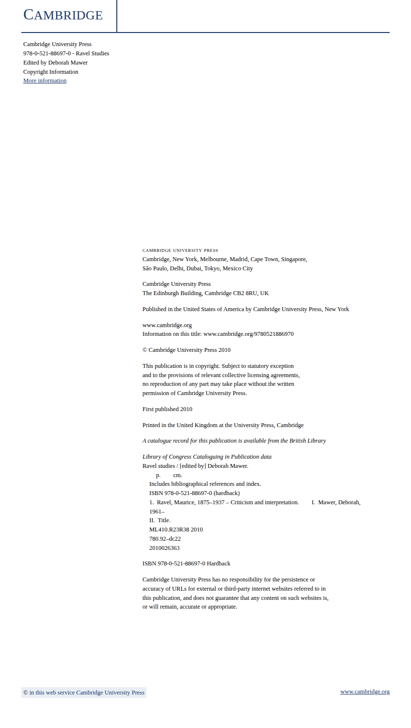CAMBRIDGE
Cambridge University Press
978-0-521-88697-0 - Ravel Studies
Edited by Deborah Mawer
Copyright Information
More information
cambridge university press
Cambridge, New York, Melbourne, Madrid, Cape Town, Singapore,
São Paulo, Delhi, Dubai, Tokyo, Mexico City
Cambridge University Press
The Edinburgh Building, Cambridge CB2 8RU, UK
Published in the United States of America by Cambridge University Press, New York
www.cambridge.org
Information on this title: www.cambridge.org/9780521886970
© Cambridge University Press 2010
This publication is in copyright. Subject to statutory exception
and to the provisions of relevant collective licensing agreements,
no reproduction of any part may take place without the written
permission of Cambridge University Press.
First published 2010
Printed in the United Kingdom at the University Press, Cambridge
A catalogue record for this publication is available from the British Library
Library of Congress Cataloguing in Publication data Ravel studies / [edited by] Deborah Mawer. p. cm. Includes bibliographical references and index. ISBN 978-0-521-88697-0 (hardback) 1. Ravel, Maurice, 1875–1937 – Criticism and interpretation. I. Mawer, Deborah, 1961– II. Title. ML410.R23R38 2010 780.92–dc22 2010026363
ISBN 978-0-521-88697-0 Hardback
Cambridge University Press has no responsibility for the persistence or
accuracy of URLs for external or third-party internet websites referred to in
this publication, and does not guarantee that any content on such websites is,
or will remain, accurate or appropriate.
© in this web service Cambridge University Press
www.cambridge.org